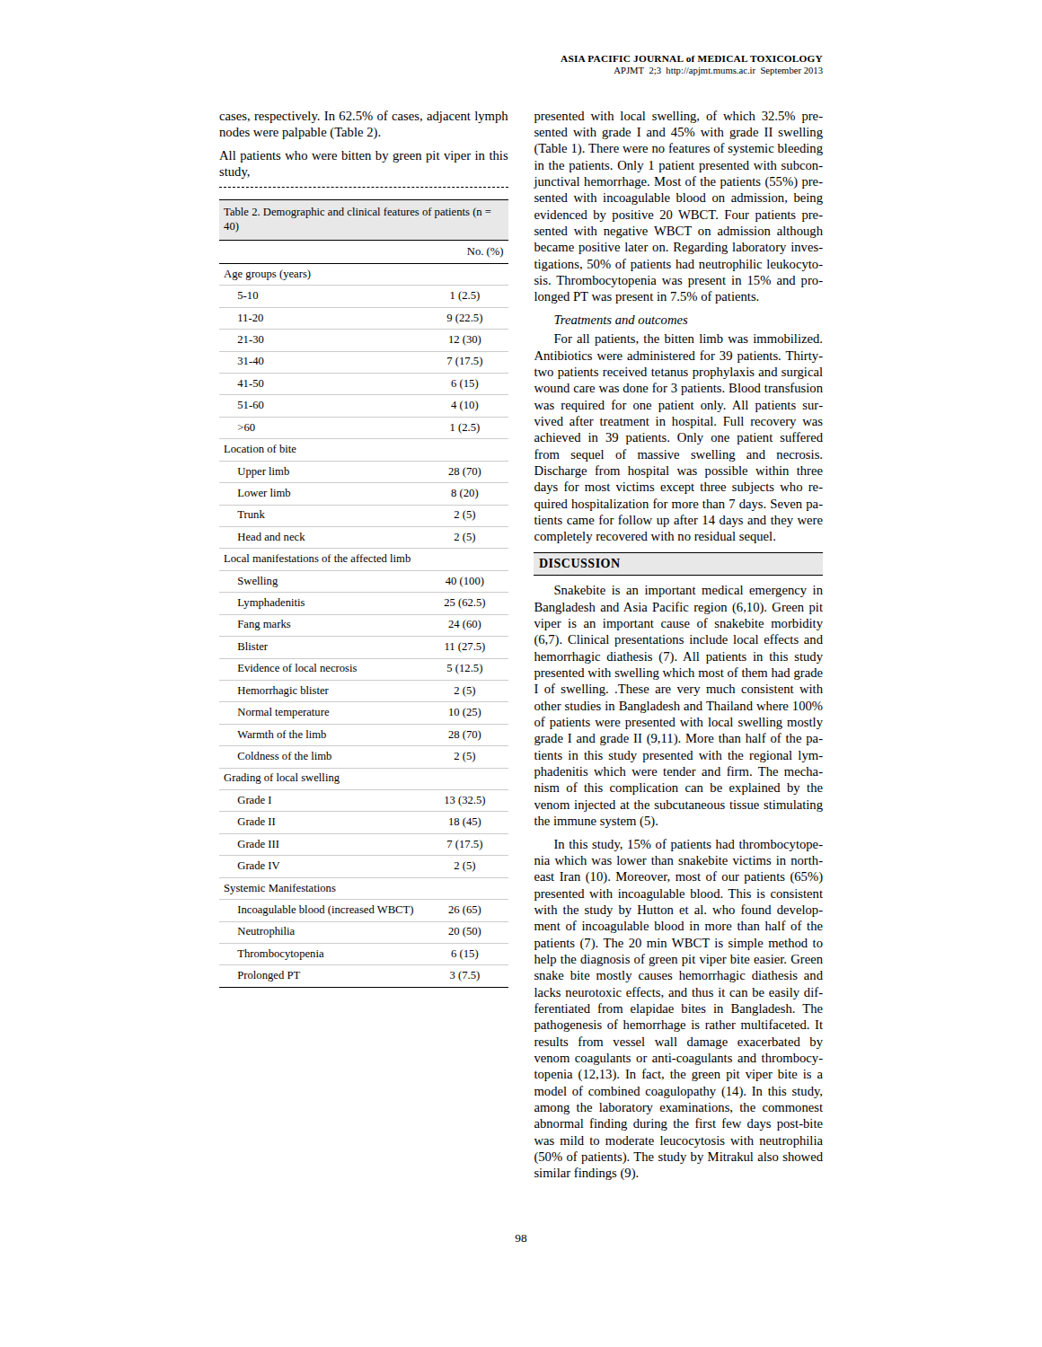ASIA PACIFIC JOURNAL of MEDICAL TOXICOLOGY
APJMT 2;3 http://apjmt.mums.ac.ir September 2013
cases, respectively. In 62.5% of cases, adjacent lymph nodes were palpable (Table 2).
All patients who were bitten by green pit viper in this study,
Table 2. Demographic and clinical features of patients (n = 40)
| | No. (%) |
| --- | --- |
| Age groups (years) | |
| 5-10 | 1 (2.5) |
| 11-20 | 9 (22.5) |
| 21-30 | 12 (30) |
| 31-40 | 7 (17.5) |
| 41-50 | 6 (15) |
| 51-60 | 4 (10) |
| >60 | 1 (2.5) |
| Location of bite | |
| Upper limb | 28 (70) |
| Lower limb | 8 (20) |
| Trunk | 2 (5) |
| Head and neck | 2 (5) |
| Local manifestations of the affected limb | |
| Swelling | 40 (100) |
| Lymphadenitis | 25 (62.5) |
| Fang marks | 24 (60) |
| Blister | 11 (27.5) |
| Evidence of local necrosis | 5 (12.5) |
| Hemorrhagic blister | 2 (5) |
| Normal temperature | 10 (25) |
| Warmth of the limb | 28 (70) |
| Coldness of the limb | 2 (5) |
| Grading of local swelling | |
| Grade I | 13 (32.5) |
| Grade II | 18 (45) |
| Grade III | 7 (17.5) |
| Grade IV | 2 (5) |
| Systemic Manifestations | |
| Incoagulable blood (increased WBCT) | 26 (65) |
| Neutrophilia | 20 (50) |
| Thrombocytopenia | 6 (15) |
| Prolonged PT | 3 (7.5) |
presented with local swelling, of which 32.5% presented with grade I and 45% with grade II swelling (Table 1). There were no features of systemic bleeding in the patients. Only 1 patient presented with subconjunctival hemorrhage. Most of the patients (55%) presented with incoagulable blood on admission, being evidenced by positive 20 WBCT. Four patients presented with negative WBCT on admission although became positive later on. Regarding laboratory investigations, 50% of patients had neutrophilic leukocytosis. Thrombocytopenia was present in 15% and prolonged PT was present in 7.5% of patients.
Treatments and outcomes
For all patients, the bitten limb was immobilized. Antibiotics were administered for 39 patients. Thirty-two patients received tetanus prophylaxis and surgical wound care was done for 3 patients. Blood transfusion was required for one patient only. All patients survived after treatment in hospital. Full recovery was achieved in 39 patients. Only one patient suffered from sequel of massive swelling and necrosis. Discharge from hospital was possible within three days for most victims except three subjects who required hospitalization for more than 7 days. Seven patients came for follow up after 14 days and they were completely recovered with no residual sequel.
DISCUSSION
Snakebite is an important medical emergency in Bangladesh and Asia Pacific region (6,10). Green pit viper is an important cause of snakebite morbidity (6,7). Clinical presentations include local effects and hemorrhagic diathesis (7). All patients in this study presented with swelling which most of them had grade I of swelling. .These are very much consistent with other studies in Bangladesh and Thailand where 100% of patients were presented with local swelling mostly grade I and grade II (9,11). More than half of the patients in this study presented with the regional lymphadenitis which were tender and firm. The mechanism of this complication can be explained by the venom injected at the subcutaneous tissue stimulating the immune system (5).
In this study, 15% of patients had thrombocytopenia which was lower than snakebite victims in northeast Iran (10). Moreover, most of our patients (65%) presented with incoagulable blood. This is consistent with the study by Hutton et al. who found development of incoagulable blood in more than half of the patients (7). The 20 min WBCT is simple method to help the diagnosis of green pit viper bite easier. Green snake bite mostly causes hemorrhagic diathesis and lacks neurotoxic effects, and thus it can be easily differentiated from elapidae bites in Bangladesh. The pathogenesis of hemorrhage is rather multifaceted. It results from vessel wall damage exacerbated by venom coagulants or anti-coagulants and thrombocytopenia (12,13). In fact, the green pit viper bite is a model of combined coagulopathy (14). In this study, among the laboratory examinations, the commonest abnormal finding during the first few days post-bite was mild to moderate leucocytosis with neutrophilia (50% of patients). The study by Mitrakul also showed similar findings (9).
98